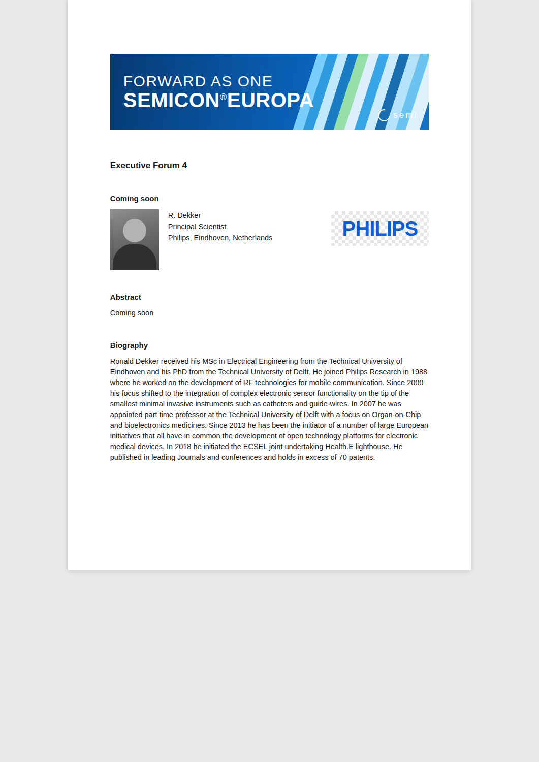Forward as One
SEMICON®EUROPA
semi
Executive Forum 4
Coming soon
R. Dekker
Principal Scientist
Philips, Eindhoven, Netherlands
PHILIPS
Abstract
Coming soon
Biography
Ronald Dekker received his MSc in Electrical Engineering from the Technical University of Eindhoven and his PhD from the Technical University of Delft. He joined Philips Research in 1988 where he worked on the development of RF technologies for mobile communication. Since 2000 his focus shifted to the integration of complex electronic sensor functionality on the tip of the smallest minimal invasive instruments such as catheters and guide-wires. In 2007 he was appointed part time professor at the Technical University of Delft with a focus on Organ-on-Chip and bioelectronics medicines. Since 2013 he has been the initiator of a number of large European initiatives that all have in common the development of open technology platforms for electronic medical devices. In 2018 he initiated the ECSEL joint undertaking Health.E lighthouse. He published in leading Journals and conferences and holds in excess of 70 patents.